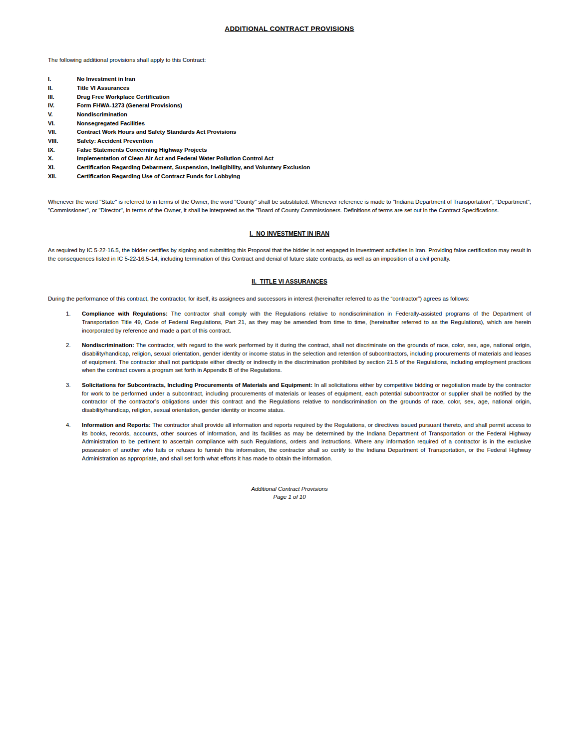ADDITIONAL CONTRACT PROVISIONS
The following additional provisions shall apply to this Contract:
| I. | No Investment in Iran |
| II. | Title VI Assurances |
| III. | Drug Free Workplace Certification |
| IV. | Form FHWA-1273 (General Provisions) |
| V. | Nondiscrimination |
| VI. | Nonsegregated Facilities |
| VII. | Contract Work Hours and Safety Standards Act Provisions |
| VIII. | Safety: Accident Prevention |
| IX. | False Statements Concerning Highway Projects |
| X. | Implementation of Clean Air Act and Federal Water Pollution Control Act |
| XI. | Certification Regarding Debarment, Suspension, Ineligibility, and Voluntary Exclusion |
| XII. | Certification Regarding Use of Contract Funds for Lobbying |
Whenever the word "State" is referred to in terms of the Owner, the word "County" shall be substituted. Whenever reference is made to "Indiana Department of Transportation", "Department", "Commissioner", or "Director", in terms of the Owner, it shall be interpreted as the "Board of County Commissioners. Definitions of terms are set out in the Contract Specifications.
I. NO INVESTMENT IN IRAN
As required by IC 5-22-16.5, the bidder certifies by signing and submitting this Proposal that the bidder is not engaged in investment activities in Iran. Providing false certification may result in the consequences listed in IC 5-22-16.5-14, including termination of this Contract and denial of future state contracts, as well as an imposition of a civil penalty.
II. TITLE VI ASSURANCES
During the performance of this contract, the contractor, for itself, its assignees and successors in interest (hereinafter referred to as the “contractor”) agrees as follows:
Compliance with Regulations: The contractor shall comply with the Regulations relative to nondiscrimination in Federally-assisted programs of the Department of Transportation Title 49, Code of Federal Regulations, Part 21, as they may be amended from time to time, (hereinafter referred to as the Regulations), which are herein incorporated by reference and made a part of this contract.
Nondiscrimination: The contractor, with regard to the work performed by it during the contract, shall not discriminate on the grounds of race, color, sex, age, national origin, disability/handicap, religion, sexual orientation, gender identity or income status in the selection and retention of subcontractors, including procurements of materials and leases of equipment. The contractor shall not participate either directly or indirectly in the discrimination prohibited by section 21.5 of the Regulations, including employment practices when the contract covers a program set forth in Appendix B of the Regulations.
Solicitations for Subcontracts, Including Procurements of Materials and Equipment: In all solicitations either by competitive bidding or negotiation made by the contractor for work to be performed under a subcontract, including procurements of materials or leases of equipment, each potential subcontractor or supplier shall be notified by the contractor of the contractor’s obligations under this contract and the Regulations relative to nondiscrimination on the grounds of race, color, sex, age, national origin, disability/handicap, religion, sexual orientation, gender identity or income status.
Information and Reports: The contractor shall provide all information and reports required by the Regulations, or directives issued pursuant thereto, and shall permit access to its books, records, accounts, other sources of information, and its facilities as may be determined by the Indiana Department of Transportation or the Federal Highway Administration to be pertinent to ascertain compliance with such Regulations, orders and instructions. Where any information required of a contractor is in the exclusive possession of another who fails or refuses to furnish this information, the contractor shall so certify to the Indiana Department of Transportation, or the Federal Highway Administration as appropriate, and shall set forth what efforts it has made to obtain the information.
Additional Contract Provisions
Page 1 of 10